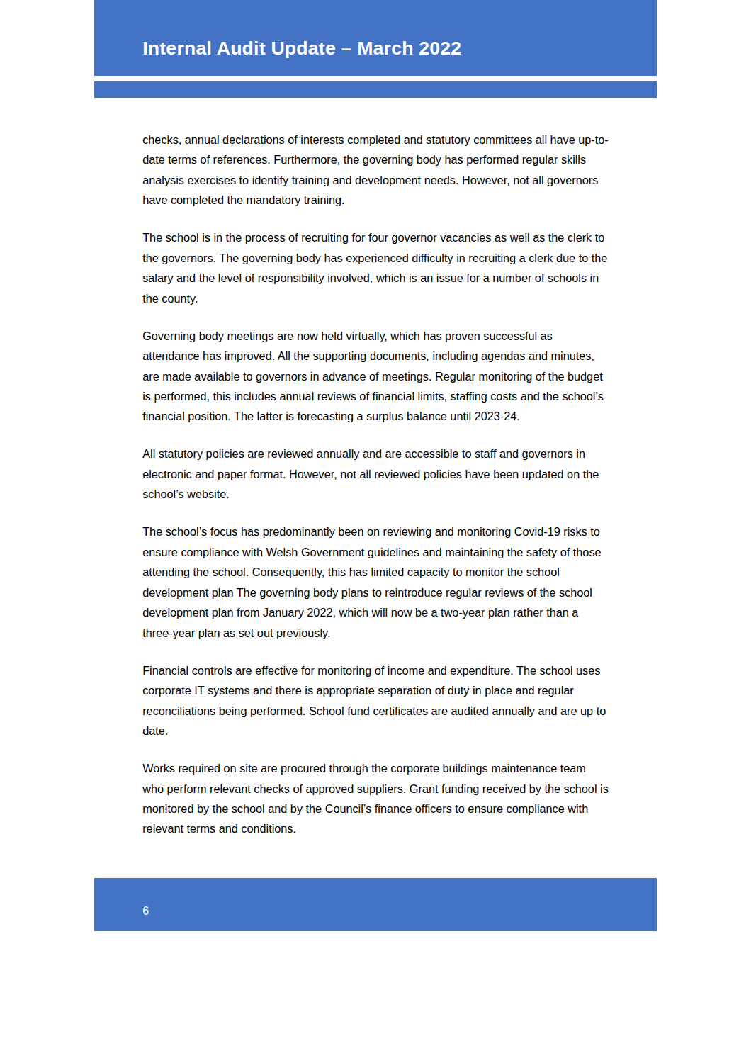Internal Audit Update – March 2022
checks, annual declarations of interests completed and statutory committees all have up-to-date terms of references. Furthermore, the governing body has performed regular skills analysis exercises to identify training and development needs. However, not all governors have completed the mandatory training.
The school is in the process of recruiting for four governor vacancies as well as the clerk to the governors. The governing body has experienced difficulty in recruiting a clerk due to the salary and the level of responsibility involved, which is an issue for a number of schools in the county.
Governing body meetings are now held virtually, which has proven successful as attendance has improved. All the supporting documents, including agendas and minutes, are made available to governors in advance of meetings. Regular monitoring of the budget is performed, this includes annual reviews of financial limits, staffing costs and the school’s financial position. The latter is forecasting a surplus balance until 2023-24.
All statutory policies are reviewed annually and are accessible to staff and governors in electronic and paper format. However, not all reviewed policies have been updated on the school’s website.
The school’s focus has predominantly been on reviewing and monitoring Covid-19 risks to ensure compliance with Welsh Government guidelines and maintaining the safety of those attending the school. Consequently, this has limited capacity to monitor the school development plan The governing body plans to reintroduce regular reviews of the school development plan from January 2022, which will now be a two-year plan rather than a three-year plan as set out previously.
Financial controls are effective for monitoring of income and expenditure. The school uses corporate IT systems and there is appropriate separation of duty in place and regular reconciliations being performed. School fund certificates are audited annually and are up to date.
Works required on site are procured through the corporate buildings maintenance team who perform relevant checks of approved suppliers. Grant funding received by the school is monitored by the school and by the Council’s finance officers to ensure compliance with relevant terms and conditions.
6